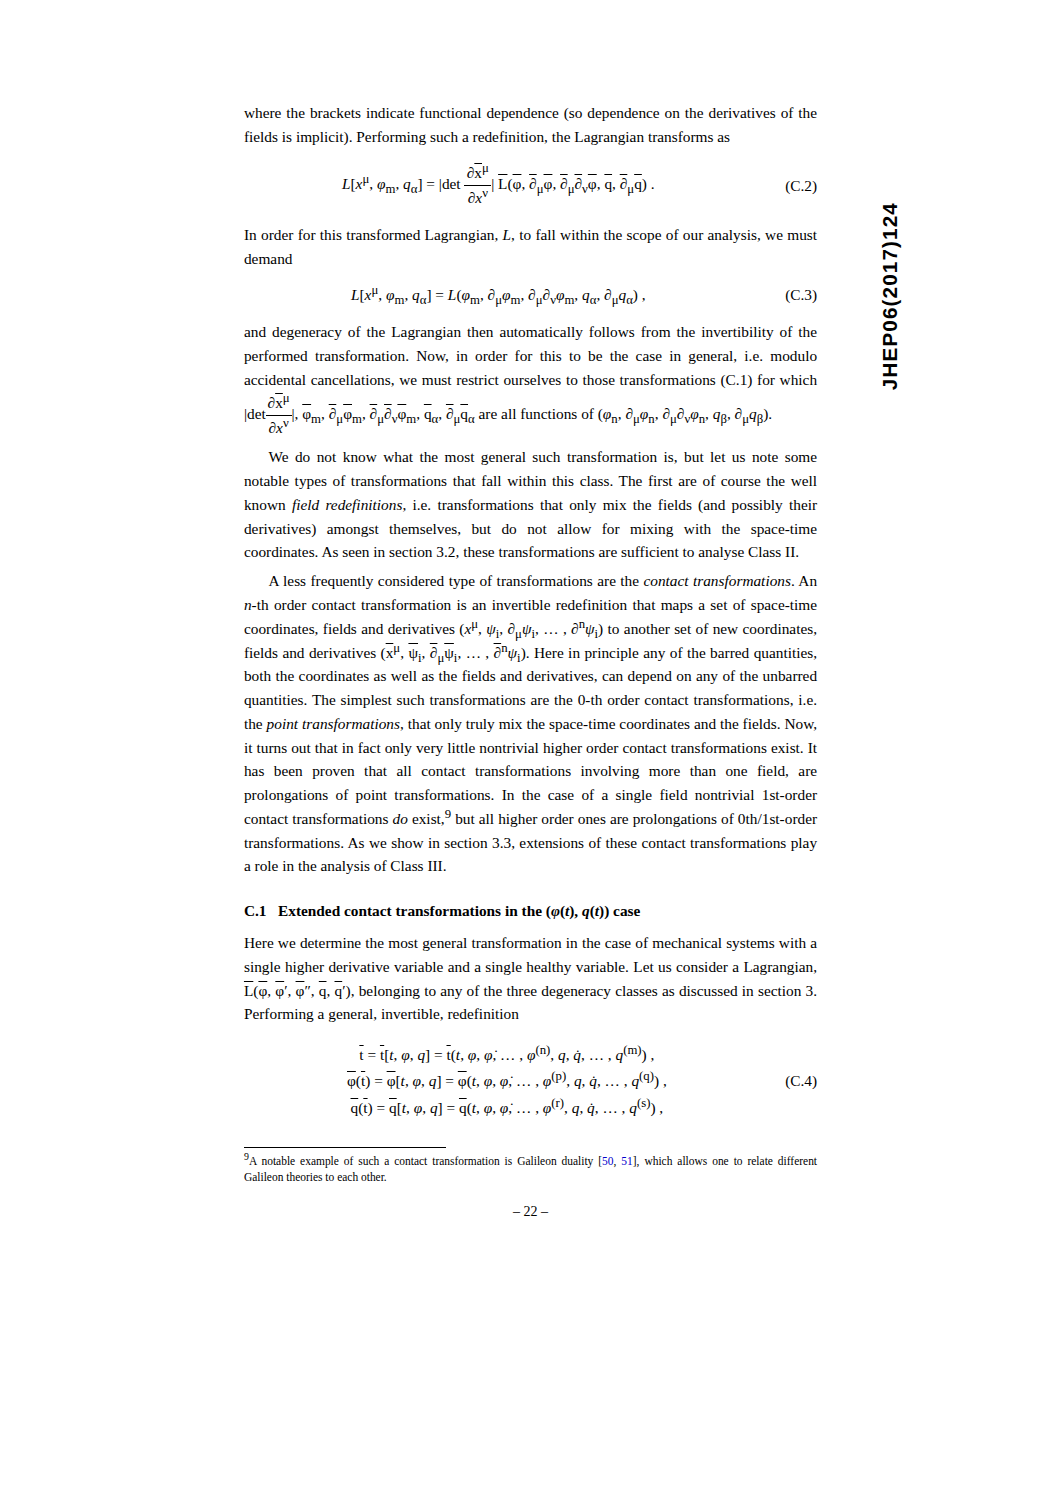JHEP06(2017)124
where the brackets indicate functional dependence (so dependence on the derivatives of the fields is implicit). Performing such a redefinition, the Lagrangian transforms as
L[xμ, φm, qα] = |det ∂xμ∂xν| L(φ, ∂μφ, ∂μ∂νφ, q, ∂μq) .
(C.2)
In order for this transformed Lagrangian, L, to fall within the scope of our analysis, we must demand
L[xμ, φm, qα] = L(φm, ∂μφm, ∂μ∂νφm, qα, ∂μqα) ,
(C.3)
and degeneracy of the Lagrangian then automatically follows from the invertibility of the performed transformation. Now, in order for this to be the case in general, i.e. modulo accidental cancellations, we must restrict ourselves to those transformations (C.1) for which |det∂xμ∂xν|, φm, ∂μφm, ∂μ∂νφm, qα, ∂μqα are all functions of (φn, ∂μφn, ∂μ∂νφn, qβ, ∂μqβ).
We do not know what the most general such transformation is, but let us note some notable types of transformations that fall within this class. The first are of course the well known field redefinitions, i.e. transformations that only mix the fields (and possibly their derivatives) amongst themselves, but do not allow for mixing with the space-time coordinates. As seen in section 3.2, these transformations are sufficient to analyse Class II.
A less frequently considered type of transformations are the contact transformations. An n-th order contact transformation is an invertible redefinition that maps a set of space-time coordinates, fields and derivatives (xμ, ψi, ∂μψi, … , ∂nψi) to another set of new coordinates, fields and derivatives (xμ, ψi, ∂μψi, … , ∂nψi). Here in principle any of the barred quantities, both the coordinates as well as the fields and derivatives, can depend on any of the unbarred quantities. The simplest such transformations are the 0-th order contact transformations, i.e. the point transformations, that only truly mix the space-time coordinates and the fields. Now, it turns out that in fact only very little nontrivial higher order contact transformations exist. It has been proven that all contact transformations involving more than one field, are prolongations of point transformations. In the case of a single field nontrivial 1st-order contact transformations do exist,9 but all higher order ones are prolongations of 0th/1st-order transformations. As we show in section 3.3, extensions of these contact transformations play a role in the analysis of Class III.
C.1 Extended contact transformations in the (φ(t), q(t)) case
Here we determine the most general transformation in the case of mechanical systems with a single higher derivative variable and a single healthy variable. Let us consider a Lagrangian, L(φ, φ′, φ″, q, q′), belonging to any of the three degeneracy classes as discussed in section 3. Performing a general, invertible, redefinition
t = t[t, φ, q] = t(t, φ, φ̇, … , φ(n), q, q̇, … , q(m)) ,
φ(t) = φ[t, φ, q] = φ(t, φ, φ̇, … , φ(p), q, q̇, … , q(q)) ,
q(t) = q[t, φ, q] = q(t, φ, φ̇, … , φ(r), q, q̇, … , q(s)) ,
(C.4)
9A notable example of such a contact transformation is Galileon duality [50, 51], which allows one to relate different Galileon theories to each other.
– 22 –